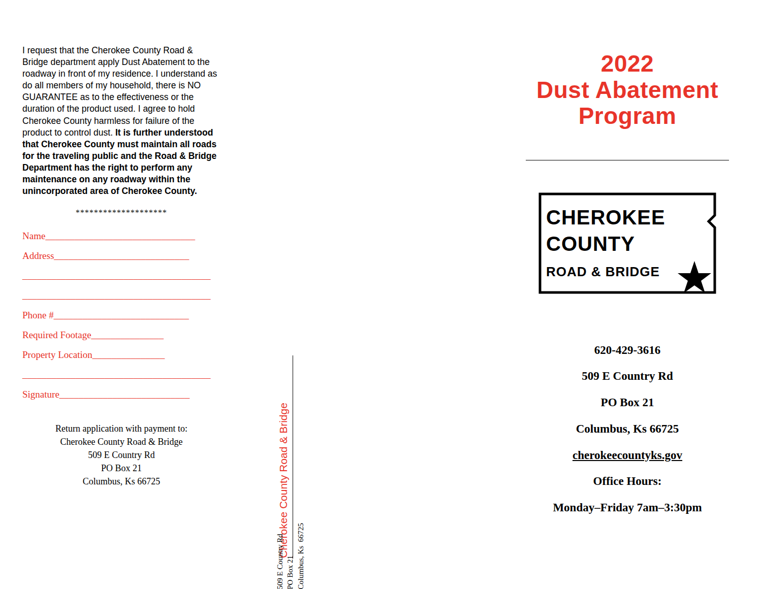I request that the Cherokee County Road & Bridge department apply Dust Abatement to the roadway in front of my residence. I understand as do all members of my household, there is NO GUARANTEE as to the effectiveness or the duration of the product used. I agree to hold Cherokee County harmless for failure of the product to control dust. It is further understood that Cherokee County must maintain all roads for the traveling public and the Road & Bridge Department has the right to perform any maintenance on any roadway within the unincorporated area of Cherokee County.
********************
Name_______________________________
Address____________________________
_______________________________________
_______________________________________
Phone #____________________________
Required Footage_______________
Property Location_______________
_______________________________________
Signature___________________________
Return application with payment to:
Cherokee County Road & Bridge
509 E Country Rd
PO Box 21
Columbus, Ks 66725
Cherokee County Road & Bridge
509 E Country Rd PO Box 21 Columbus, Ks 66725
2022
Dust Abatement
Program
CHEROKEE COUNTY ROAD & BRIDGE
620-429-3616
509 E Country Rd
PO Box 21
Columbus, Ks 66725
cherokeecountyks.gov
Office Hours:
Monday–Friday 7am–3:30pm